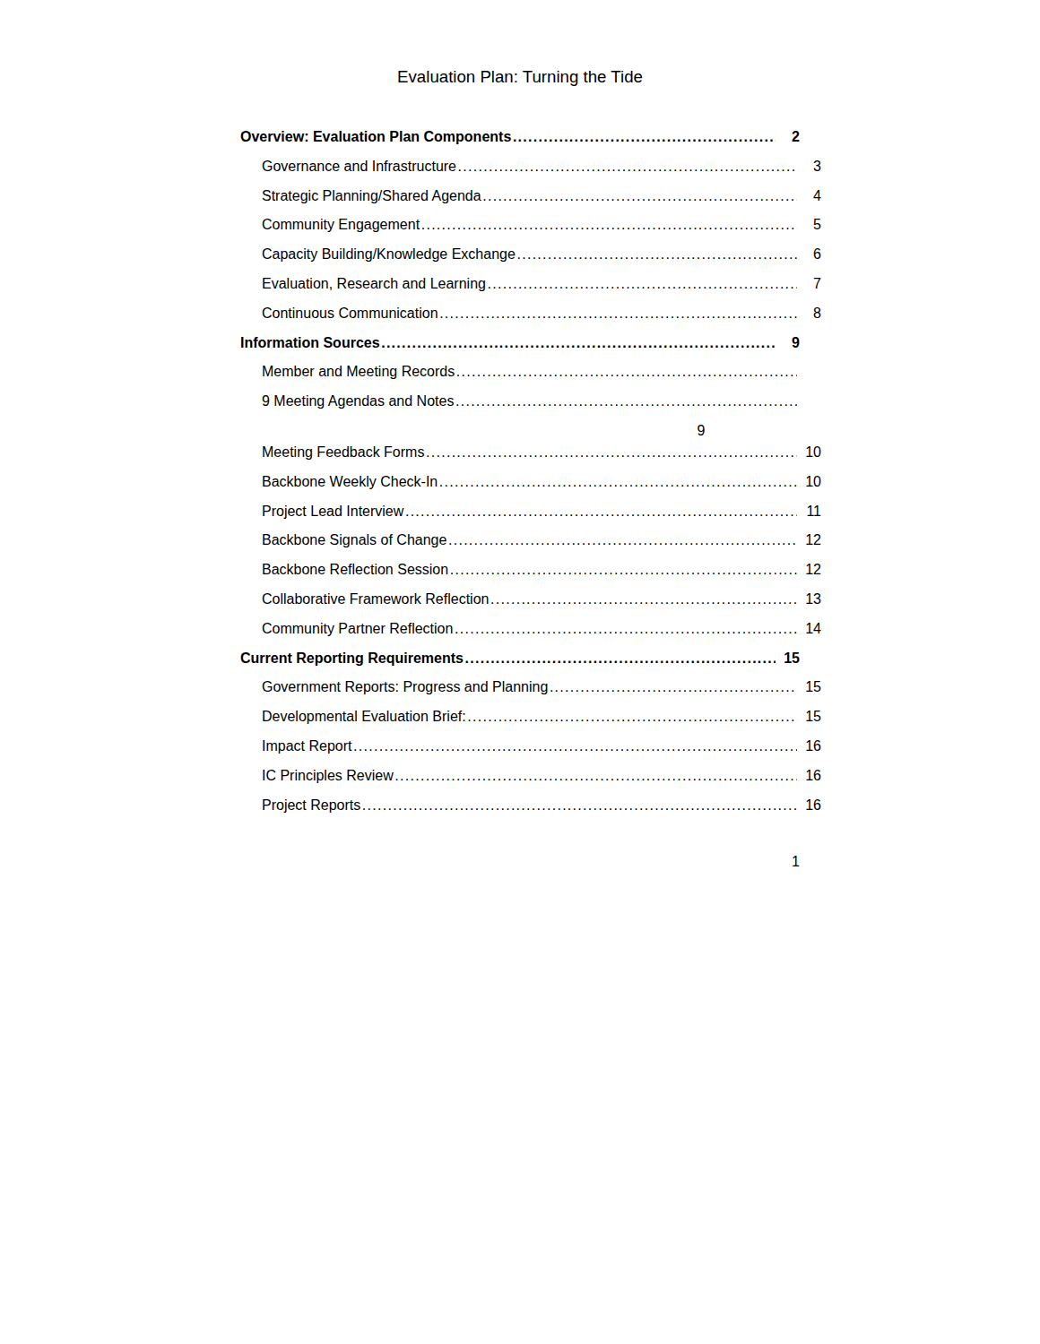Evaluation Plan: Turning the Tide
Overview: Evaluation Plan Components .......................................................................................... 2
Governance and Infrastructure ......................................................................................................... 3
Strategic Planning/Shared Agenda .................................................................................................... 4
Community Engagement .................................................................................................................. 5
Capacity Building/Knowledge Exchange ............................................................................................ 6
Evaluation, Research and Learning ................................................................................................... 7
Continuous Communication ........................................................................................................... 8
Information Sources ......................................................................................................... 9
Member and Meeting Records .........................................................................................................
9 Meeting Agendas and Notes .........................................................................................................
9
Meeting Feedback Forms ................................................................................................................. 10
Backbone Weekly Check-In ............................................................................................................. 10
Project Lead Interview ....................................................................................................... 11
Backbone Signals of Change ..................................................................................................... 12
Backbone Reflection Session ..................................................................................................... 12
Collaborative Framework Reflection ............................................................................................. 13
Community Partner Reflection ................................................................................................. 14
Current Reporting Requirements ................................................................................................. 15
Government Reports: Progress and Planning ................................................................................... 15
Developmental Evaluation Brief: ..................................................................................................... 15
Impact Report ............................................................................................................................. 16
IC Principles Review ....................................................................................................................... 16
Project Reports ........................................................................................................................... 16
1